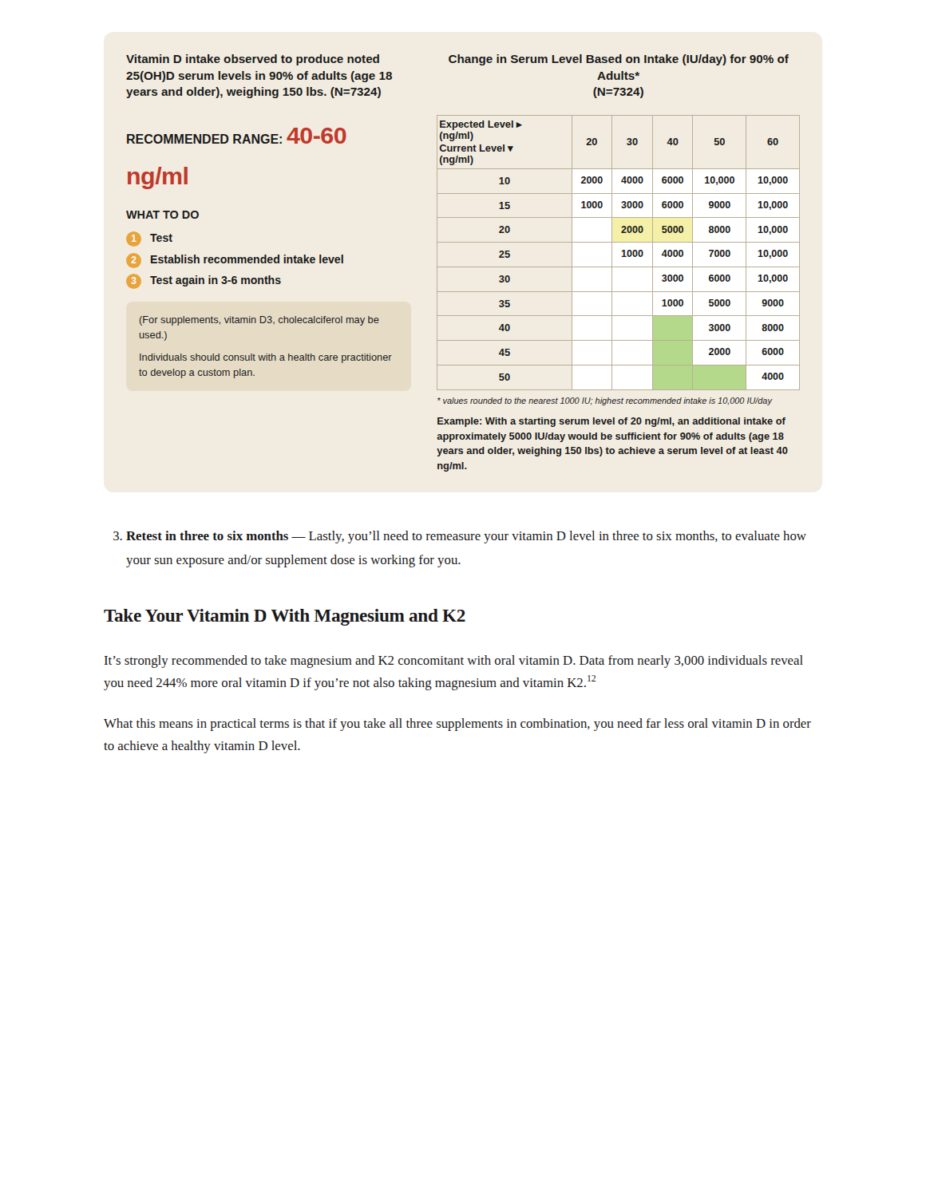Vitamin D intake observed to produce noted 25(OH)D serum levels in 90% of adults (age 18 years and older), weighing 150 lbs. (N=7324)
RECOMMENDED RANGE: 40-60 ng/ml
WHAT TO DO
Test
Establish recommended intake level
Test again in 3-6 months
(For supplements, vitamin D3, cholecalciferol may be used.)
Individuals should consult with a health care practitioner to develop a custom plan.
Change in Serum Level Based on Intake (IU/day) for 90% of Adults*
(N=7324)
| Expected Level ▸ (ng/ml) Current Level ▾ (ng/ml) | 20 | 30 | 40 | 50 | 60 |
| --- | --- | --- | --- | --- | --- |
| 10 | 2000 | 4000 | 6000 | 10,000 | 10,000 |
| 15 | 1000 | 3000 | 6000 | 9000 | 10,000 |
| 20 | | 2000 | 5000 | 8000 | 10,000 |
| 25 | | 1000 | 4000 | 7000 | 10,000 |
| 30 | | | 3000 | 6000 | 10,000 |
| 35 | | | 1000 | 5000 | 9000 |
| 40 | | | | 3000 | 8000 |
| 45 | | | | 2000 | 6000 |
| 50 | | | | | 4000 |
* values rounded to the nearest 1000 IU; highest recommended intake is 10,000 IU/day
Example: With a starting serum level of 20 ng/ml, an additional intake of approximately 5000 IU/day would be sufficient for 90% of adults (age 18 years and older, weighing 150 lbs) to achieve a serum level of at least 40 ng/ml.
Retest in three to six months — Lastly, you’ll need to remeasure your vitamin D level in three to six months, to evaluate how your sun exposure and/or supplement dose is working for you.
Take Your Vitamin D With Magnesium and K2
It’s strongly recommended to take magnesium and K2 concomitant with oral vitamin D. Data from nearly 3,000 individuals reveal you need 244% more oral vitamin D if you’re not also taking magnesium and vitamin K2.12
What this means in practical terms is that if you take all three supplements in combination, you need far less oral vitamin D in order to achieve a healthy vitamin D level.